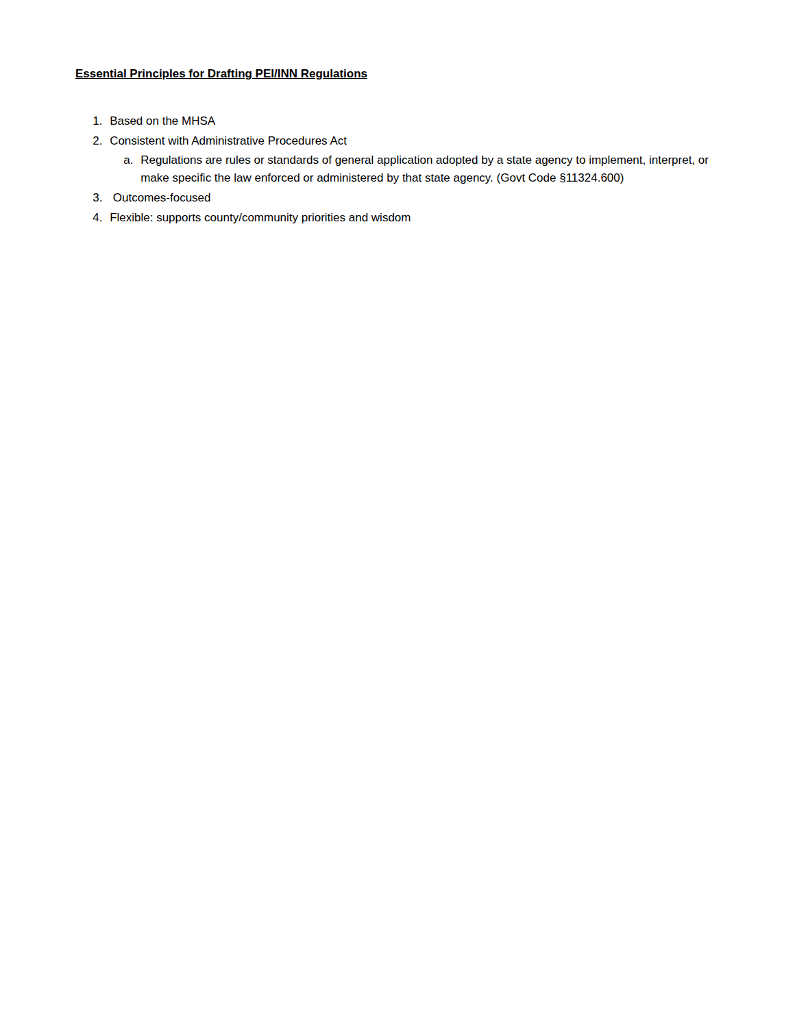Essential Principles for Drafting PEI/INN Regulations
Based on the MHSA
Consistent with Administrative Procedures Act
Regulations are rules or standards of general application adopted by a state agency to implement, interpret, or make specific the law enforced or administered by that state agency. (Govt Code §11324.600)
Outcomes-focused
Flexible: supports county/community priorities and wisdom